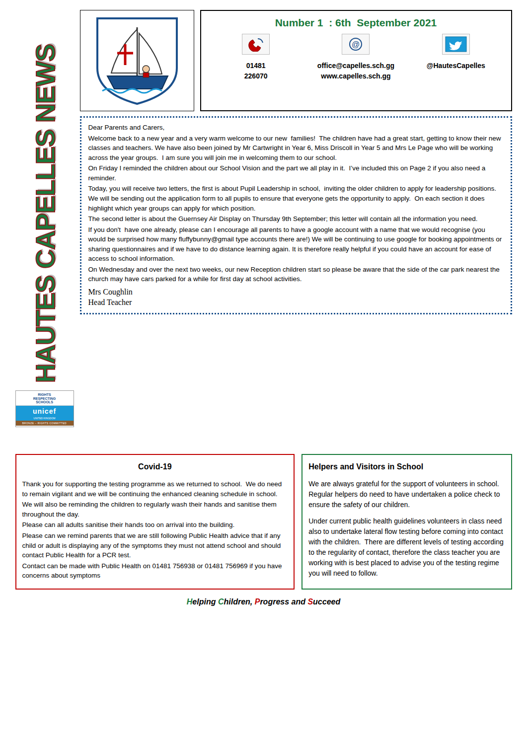HAUTES CAPELLES NEWS
RIGHTS
RESPECTING
SCHOOLS
unicef
UNITED KINGDOM
BRONZE – RIGHTS COMMITTED
Number 1 : 6th September 2021
@
01481
226070
office@capelles.sch.gg
www.capelles.sch.gg
@HautesCapelles
Dear Parents and Carers,
Welcome back to a new year and a very warm welcome to our new families! The children have had a great start, getting to know their new classes and teachers. We have also been joined by Mr Cartwright in Year 6, Miss Driscoll in Year 5 and Mrs Le Page who will be working across the year groups. I am sure you will join me in welcoming them to our school.
On Friday I reminded the children about our School Vision and the part we all play in it. I’ve included this on Page 2 if you also need a reminder.
Today, you will receive two letters, the first is about Pupil Leadership in school, inviting the older children to apply for leadership positions. We will be sending out the application form to all pupils to ensure that everyone gets the opportunity to apply. On each section it does highlight which year groups can apply for which position.
The second letter is about the Guernsey Air Display on Thursday 9th September; this letter will contain all the information you need.
If you don't have one already, please can I encourage all parents to have a google account with a name that we would recognise (you would be surprised how many fluffybunny@gmail type accounts there are!) We will be continuing to use google for booking appointments or sharing questionnaires and if we have to do distance learning again. It is therefore really helpful if you could have an account for ease of access to school information.
On Wednesday and over the next two weeks, our new Reception children start so please be aware that the side of the car park nearest the church may have cars parked for a while for first day at school activities.
Mrs Coughlin
Head Teacher
Covid-19
Thank you for supporting the testing programme as we returned to school. We do need to remain vigilant and we will be continuing the enhanced cleaning schedule in school.
We will also be reminding the children to regularly wash their hands and sanitise them throughout the day.
Please can all adults sanitise their hands too on arrival into the building.
Please can we remind parents that we are still following Public Health advice that if any child or adult is displaying any of the symptoms they must not attend school and should contact Public Health for a PCR test.
Contact can be made with Public Health on 01481 756938 or 01481 756969 if you have concerns about symptoms
Helpers and Visitors in School
We are always grateful for the support of volunteers in school. Regular helpers do need to have undertaken a police check to ensure the safety of our children.
Under current public health guidelines volunteers in class need also to undertake lateral flow testing before coming into contact with the children. There are different levels of testing according to the regularity of contact, therefore the class teacher you are working with is best placed to advise you of the testing regime you will need to follow.
Helping Children, Progress and Succeed